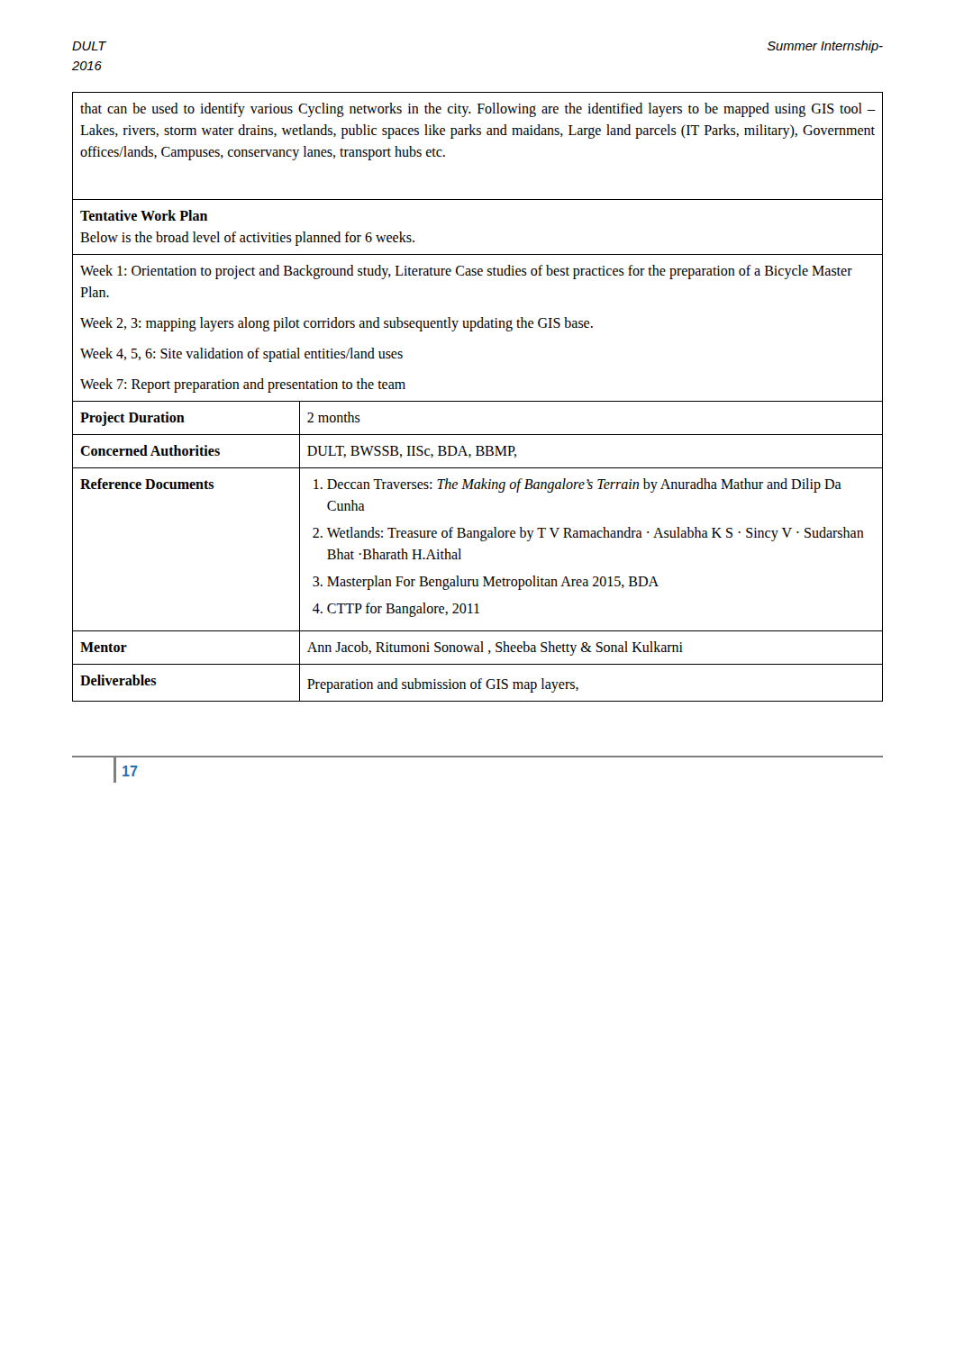DULT
2016
Summer Internship-
| that can be used to identify various Cycling networks in the city. Following are the identified layers to be mapped using GIS tool – Lakes, rivers, storm water drains, wetlands, public spaces like parks and maidans, Large land parcels (IT Parks, military), Government offices/lands, Campuses, conservancy lanes, transport hubs etc. |
| Tentative Work Plan Below is the broad level of activities planned for 6 weeks. |
| Week 1: Orientation to project and Background study, Literature Case studies of best practices for the preparation of a Bicycle Master Plan. Week 2, 3: mapping layers along pilot corridors and subsequently updating the GIS base. Week 4, 5, 6: Site validation of spatial entities/land uses Week 7: Report preparation and presentation to the team |
| Project Duration | 2 months |
| Concerned Authorities | DULT, BWSSB, IISc, BDA, BBMP, |
| Reference Documents | Deccan Traverses: The Making of Bangalore’s Terrain by Anuradha Mathur and Dilip Da Cunha Wetlands: Treasure of Bangalore by T V Ramachandra · Asulabha K S · Sincy V · Sudarshan Bhat ·Bharath H.Aithal Masterplan For Bengaluru Metropolitan Area 2015, BDA CTTP for Bangalore, 2011 |
| Mentor | Ann Jacob, Ritumoni Sonowal , Sheeba Shetty & Sonal Kulkarni |
| Deliverables | Preparation and submission of GIS map layers, |
17